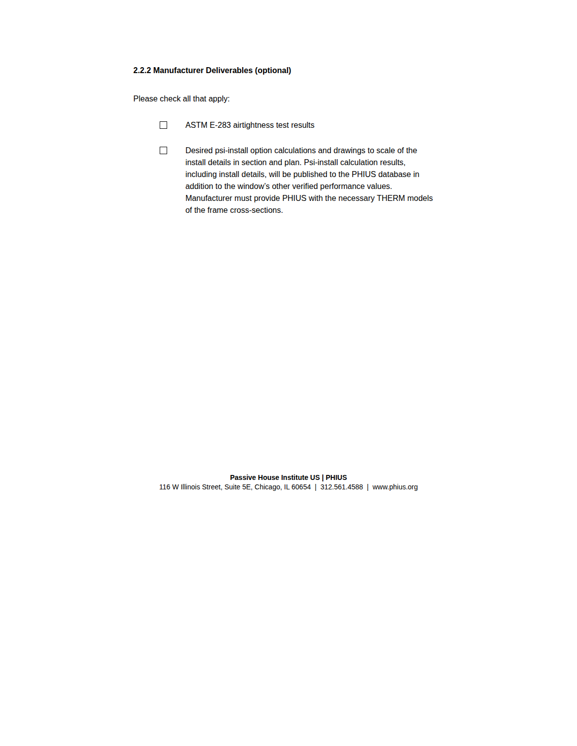2.2.2 Manufacturer Deliverables (optional)
Please check all that apply:
ASTM E-283 airtightness test results
Desired psi-install option calculations and drawings to scale of the install details in section and plan. Psi-install calculation results, including install details, will be published to the PHIUS database in addition to the window’s other verified performance values. Manufacturer must provide PHIUS with the necessary THERM models of the frame cross-sections.
Passive House Institute US | PHIUS
116 W Illinois Street, Suite 5E, Chicago, IL 60654 | 312.561.4588 | www.phius.org